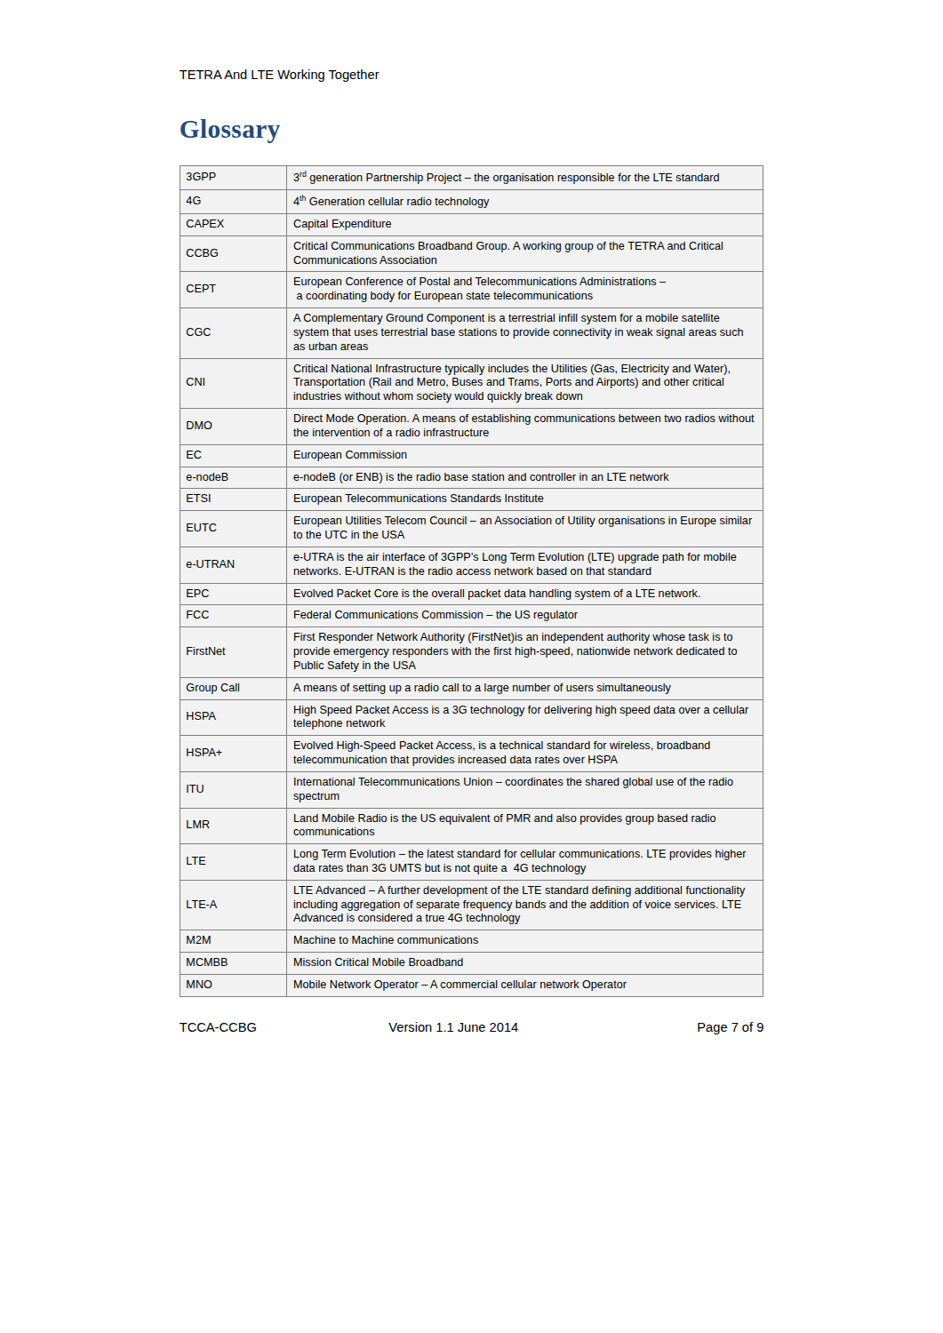TETRA And LTE Working Together
Glossary
| 3GPP | 3 rd generation Partnership Project – the organisation responsible for the LTE standard |
| 4G | 4 th Generation cellular radio technology |
| CAPEX | Capital Expenditure |
| CCBG | Critical Communications Broadband Group. A working group of the TETRA and Critical Communications Association |
| CEPT | European Conference of Postal and Telecommunications Administrations – a coordinating body for European state telecommunications |
| CGC | A Complementary Ground Component is a terrestrial infill system for a mobile satellite system that uses terrestrial base stations to provide connectivity in weak signal areas such as urban areas |
| CNI | Critical National Infrastructure typically includes the Utilities (Gas, Electricity and Water), Transportation (Rail and Metro, Buses and Trams, Ports and Airports) and other critical industries without whom society would quickly break down |
| DMO | Direct Mode Operation. A means of establishing communications between two radios without the intervention of a radio infrastructure |
| EC | European Commission |
| e-nodeB | e-nodeB (or ENB) is the radio base station and controller in an LTE network |
| ETSI | European Telecommunications Standards Institute |
| EUTC | European Utilities Telecom Council – an Association of Utility organisations in Europe similar to the UTC in the USA |
| e-UTRAN | e-UTRA is the air interface of 3GPP’s Long Term Evolution (LTE) upgrade path for mobile networks. E-UTRAN is the radio access network based on that standard |
| EPC | Evolved Packet Core is the overall packet data handling system of a LTE network. |
| FCC | Federal Communications Commission – the US regulator |
| FirstNet | First Responder Network Authority (FirstNet)is an independent authority whose task is to provide emergency responders with the first high-speed, nationwide network dedicated to Public Safety in the USA |
| Group Call | A means of setting up a radio call to a large number of users simultaneously |
| HSPA | High Speed Packet Access is a 3G technology for delivering high speed data over a cellular telephone network |
| HSPA+ | Evolved High-Speed Packet Access, is a technical standard for wireless, broadband telecommunication that provides increased data rates over HSPA |
| ITU | International Telecommunications Union – coordinates the shared global use of the radio spectrum |
| LMR | Land Mobile Radio is the US equivalent of PMR and also provides group based radio communications |
| LTE | Long Term Evolution – the latest standard for cellular communications. LTE provides higher data rates than 3G UMTS but is not quite a 4G technology |
| LTE-A | LTE Advanced – A further development of the LTE standard defining additional functionality including aggregation of separate frequency bands and the addition of voice services. LTE Advanced is considered a true 4G technology |
| M2M | Machine to Machine communications |
| MCMBB | Mission Critical Mobile Broadband |
| MNO | Mobile Network Operator – A commercial cellular network Operator |
TCCA-CCBG
Version 1.1 June 2014
Page 7 of 9